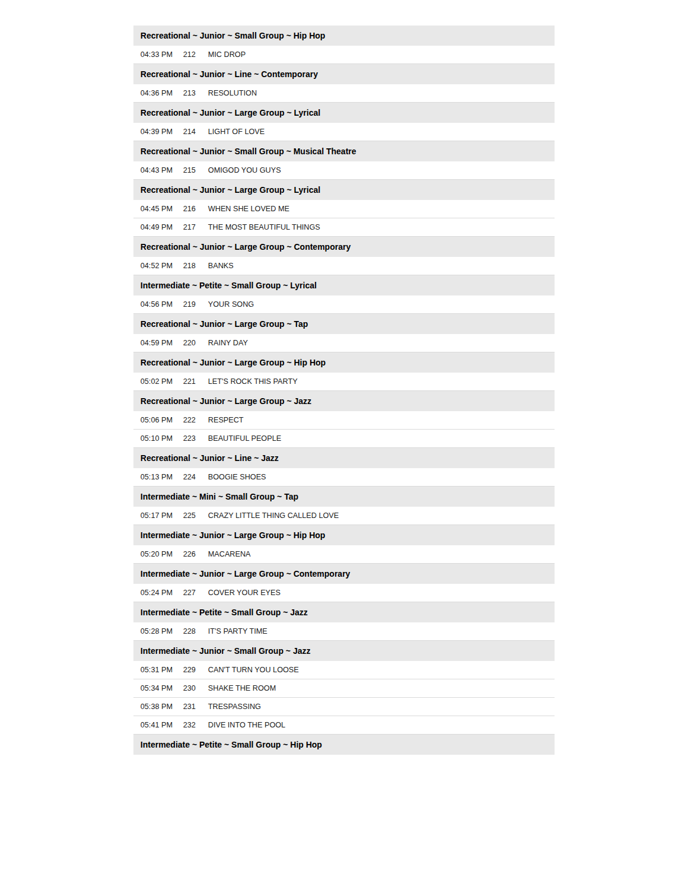Recreational ~ Junior ~ Small Group ~ Hip Hop
04:33 PM 212 MIC DROP
Recreational ~ Junior ~ Line ~ Contemporary
04:36 PM 213 RESOLUTION
Recreational ~ Junior ~ Large Group ~ Lyrical
04:39 PM 214 LIGHT OF LOVE
Recreational ~ Junior ~ Small Group ~ Musical Theatre
04:43 PM 215 OMIGOD YOU GUYS
Recreational ~ Junior ~ Large Group ~ Lyrical
04:45 PM 216 WHEN SHE LOVED ME
04:49 PM 217 THE MOST BEAUTIFUL THINGS
Recreational ~ Junior ~ Large Group ~ Contemporary
04:52 PM 218 BANKS
Intermediate ~ Petite ~ Small Group ~ Lyrical
04:56 PM 219 YOUR SONG
Recreational ~ Junior ~ Large Group ~ Tap
04:59 PM 220 RAINY DAY
Recreational ~ Junior ~ Large Group ~ Hip Hop
05:02 PM 221 LET'S ROCK THIS PARTY
Recreational ~ Junior ~ Large Group ~ Jazz
05:06 PM 222 RESPECT
05:10 PM 223 BEAUTIFUL PEOPLE
Recreational ~ Junior ~ Line ~ Jazz
05:13 PM 224 BOOGIE SHOES
Intermediate ~ Mini ~ Small Group ~ Tap
05:17 PM 225 CRAZY LITTLE THING CALLED LOVE
Intermediate ~ Junior ~ Large Group ~ Hip Hop
05:20 PM 226 MACARENA
Intermediate ~ Junior ~ Large Group ~ Contemporary
05:24 PM 227 COVER YOUR EYES
Intermediate ~ Petite ~ Small Group ~ Jazz
05:28 PM 228 IT'S PARTY TIME
Intermediate ~ Junior ~ Small Group ~ Jazz
05:31 PM 229 CAN'T TURN YOU LOOSE
05:34 PM 230 SHAKE THE ROOM
05:38 PM 231 TRESPASSING
05:41 PM 232 DIVE INTO THE POOL
Intermediate ~ Petite ~ Small Group ~ Hip Hop